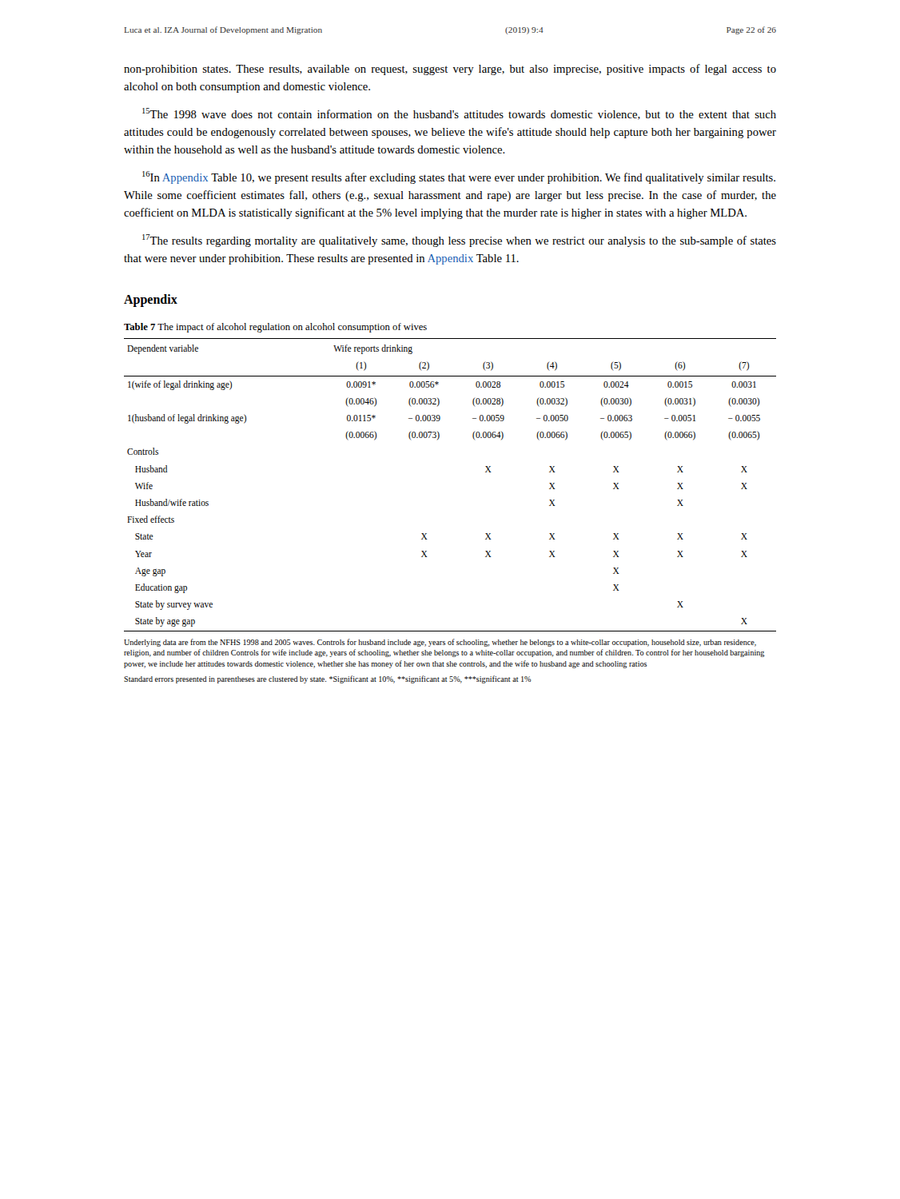Luca et al. IZA Journal of Development and Migration (2019) 9:4 Page 22 of 26
non-prohibition states. These results, available on request, suggest very large, but also imprecise, positive impacts of legal access to alcohol on both consumption and domestic violence.
15The 1998 wave does not contain information on the husband's attitudes towards domestic violence, but to the extent that such attitudes could be endogenously correlated between spouses, we believe the wife's attitude should help capture both her bargaining power within the household as well as the husband's attitude towards domestic violence.
16In Appendix Table 10, we present results after excluding states that were ever under prohibition. We find qualitatively similar results. While some coefficient estimates fall, others (e.g., sexual harassment and rape) are larger but less precise. In the case of murder, the coefficient on MLDA is statistically significant at the 5% level implying that the murder rate is higher in states with a higher MLDA.
17The results regarding mortality are qualitatively same, though less precise when we restrict our analysis to the sub-sample of states that were never under prohibition. These results are presented in Appendix Table 11.
Appendix
Table 7 The impact of alcohol regulation on alcohol consumption of wives
| Dependent variable | Wife reports drinking |
| --- | --- |
| | (1) | (2) | (3) | (4) | (5) | (6) | (7) |
| 1(wife of legal drinking age) | 0.0091* | 0.0056* | 0.0028 | 0.0015 | 0.0024 | 0.0015 | 0.0031 |
| | (0.0046) | (0.0032) | (0.0028) | (0.0032) | (0.0030) | (0.0031) | (0.0030) |
| 1(husband of legal drinking age) | 0.0115* | − 0.0039 | − 0.0059 | − 0.0050 | − 0.0063 | − 0.0051 | − 0.0055 |
| | (0.0066) | (0.0073) | (0.0064) | (0.0066) | (0.0065) | (0.0066) | (0.0065) |
| Controls | | | | | | | |
| Husband | | | X | X | X | X | X |
| Wife | | | | X | X | X | X |
| Husband/wife ratios | | | | X | | X | |
| Fixed effects | | | | | | | |
| State | | X | X | X | X | X | X |
| Year | | X | X | X | X | X | X |
| Age gap | | | | | X | | |
| Education gap | | | | | X | | |
| State by survey wave | | | | | | X | |
| State by age gap | | | | | | | X |
Underlying data are from the NFHS 1998 and 2005 waves. Controls for husband include age, years of schooling, whether he belongs to a white-collar occupation, household size, urban residence, religion, and number of children Controls for wife include age, years of schooling, whether she belongs to a white-collar occupation, and number of children. To control for her household bargaining power, we include her attitudes towards domestic violence, whether she has money of her own that she controls, and the wife to husband age and schooling ratios
Standard errors presented in parentheses are clustered by state. *Significant at 10%, **significant at 5%, ***significant at 1%